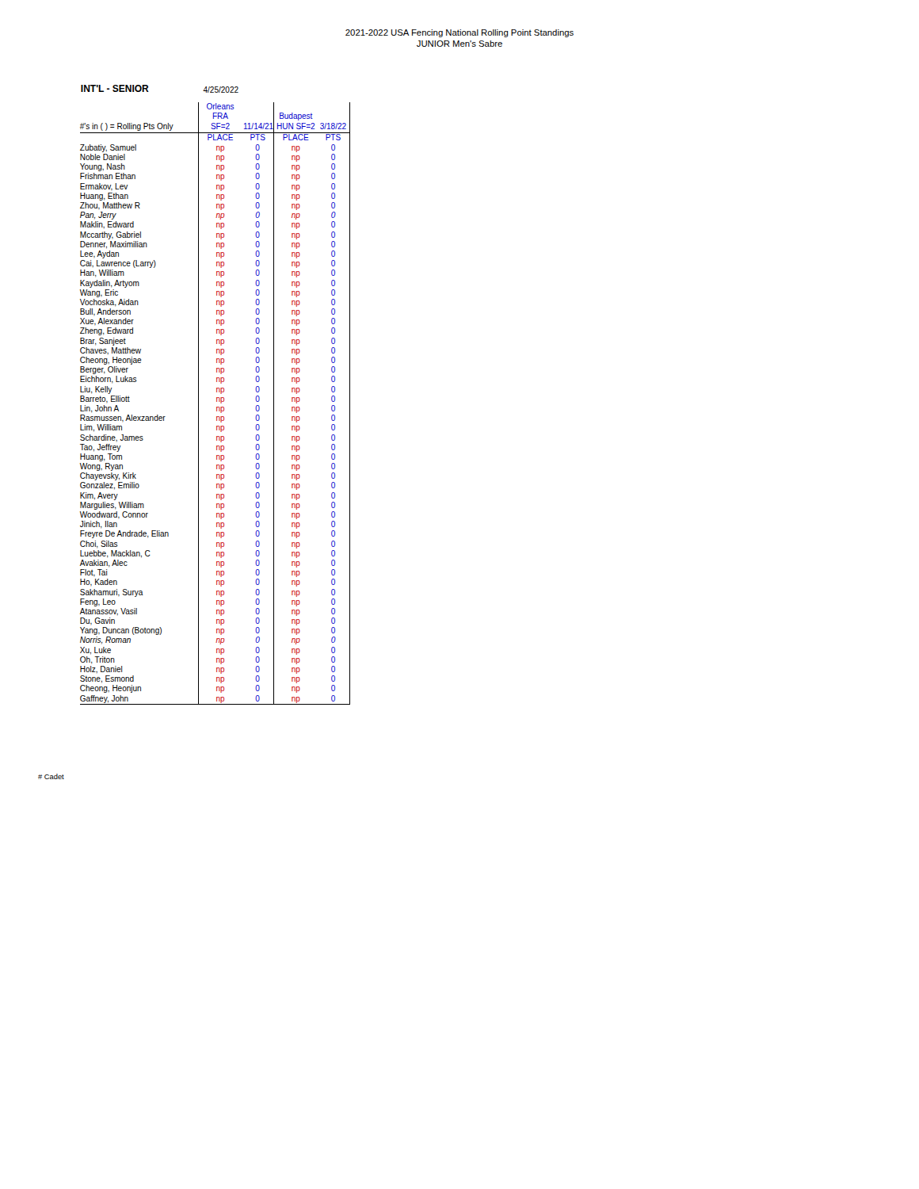2021-2022 USA Fencing National Rolling Point Standings
JUNIOR Men's Sabre
| INT'L - SENIOR | 4/25/2022 | |
| --- | --- | --- |
| | Orleans FRA | | Budapest | |
| #'s in ( ) = Rolling Pts Only | SF=2 | 11/14/21 | HUN SF=2 | 3/18/22 |
| | PLACE | PTS | PLACE | PTS |
| Zubatiy, Samuel | np | 0 | np | 0 |
| Noble Daniel | np | 0 | np | 0 |
| Young, Nash | np | 0 | np | 0 |
| Frishman Ethan | np | 0 | np | 0 |
| Ermakov, Lev | np | 0 | np | 0 |
| Huang, Ethan | np | 0 | np | 0 |
| Zhou, Matthew R | np | 0 | np | 0 |
| Pan, Jerry | np | 0 | np | 0 |
| Maklin, Edward | np | 0 | np | 0 |
| Mccarthy, Gabriel | np | 0 | np | 0 |
| Denner, Maximilian | np | 0 | np | 0 |
| Lee, Aydan | np | 0 | np | 0 |
| Cai, Lawrence (Larry) | np | 0 | np | 0 |
| Han, William | np | 0 | np | 0 |
| Kaydalin, Artyom | np | 0 | np | 0 |
| Wang, Eric | np | 0 | np | 0 |
| Vochoska, Aidan | np | 0 | np | 0 |
| Bull, Anderson | np | 0 | np | 0 |
| Xue, Alexander | np | 0 | np | 0 |
| Zheng, Edward | np | 0 | np | 0 |
| Brar, Sanjeet | np | 0 | np | 0 |
| Chaves, Matthew | np | 0 | np | 0 |
| Cheong, Heonjae | np | 0 | np | 0 |
| Berger, Oliver | np | 0 | np | 0 |
| Eichhorn, Lukas | np | 0 | np | 0 |
| Liu, Kelly | np | 0 | np | 0 |
| Barreto, Elliott | np | 0 | np | 0 |
| Lin, John A | np | 0 | np | 0 |
| Rasmussen, Alexzander | np | 0 | np | 0 |
| Lim, William | np | 0 | np | 0 |
| Schardine, James | np | 0 | np | 0 |
| Tao, Jeffrey | np | 0 | np | 0 |
| Huang, Tom | np | 0 | np | 0 |
| Wong, Ryan | np | 0 | np | 0 |
| Chayevsky, Kirk | np | 0 | np | 0 |
| Gonzalez, Emilio | np | 0 | np | 0 |
| Kim, Avery | np | 0 | np | 0 |
| Margulies, William | np | 0 | np | 0 |
| Woodward, Connor | np | 0 | np | 0 |
| Jinich, Ilan | np | 0 | np | 0 |
| Freyre De Andrade, Elian | np | 0 | np | 0 |
| Choi, Silas | np | 0 | np | 0 |
| Luebbe, Macklan, C | np | 0 | np | 0 |
| Avakian, Alec | np | 0 | np | 0 |
| Flot, Tai | np | 0 | np | 0 |
| Ho, Kaden | np | 0 | np | 0 |
| Sakhamuri, Surya | np | 0 | np | 0 |
| Feng, Leo | np | 0 | np | 0 |
| Atanassov, Vasil | np | 0 | np | 0 |
| Du, Gavin | np | 0 | np | 0 |
| Yang, Duncan (Botong) | np | 0 | np | 0 |
| Norris, Roman | np | 0 | np | 0 |
| Xu, Luke | np | 0 | np | 0 |
| Oh, Triton | np | 0 | np | 0 |
| Holz, Daniel | np | 0 | np | 0 |
| Stone, Esmond | np | 0 | np | 0 |
| Cheong, Heonjun | np | 0 | np | 0 |
| Gaffney, John | np | 0 | np | 0 |
# Cadet